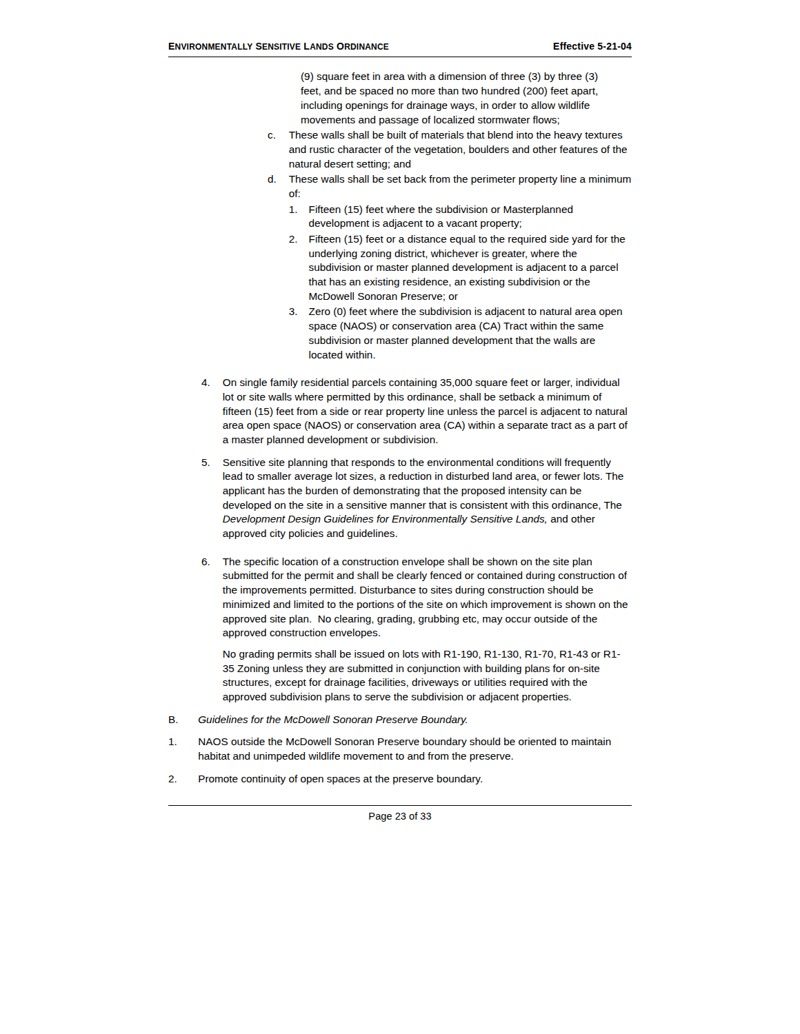ENVIRONMENTALLY SENSITIVE LANDS ORDINANCE
Effective 5-21-04
(9) square feet in area with a dimension of three (3) by three (3)
feet, and be spaced no more than two hundred (200) feet apart,
including openings for drainage ways, in order to allow wildlife
movements and passage of localized stormwater flows;
c.
These walls shall be built of materials that blend into the heavy textures and rustic character of the vegetation, boulders and other features of the natural desert setting; and
d.
These walls shall be set back from the perimeter property line a minimum of:
1.
Fifteen (15) feet where the subdivision or Masterplanned development is adjacent to a vacant property;
2.
Fifteen (15) feet or a distance equal to the required side yard for the underlying zoning district, whichever is greater, where the subdivision or master planned development is adjacent to a parcel that has an existing residence, an existing subdivision or the McDowell Sonoran Preserve; or
3.
Zero (0) feet where the subdivision is adjacent to natural area open space (NAOS) or conservation area (CA) Tract within the same subdivision or master planned development that the walls are located within.
4.
On single family residential parcels containing 35,000 square feet or larger, individual lot or site walls where permitted by this ordinance, shall be setback a minimum of fifteen (15) feet from a side or rear property line unless the parcel is adjacent to natural area open space (NAOS) or conservation area (CA) within a separate tract as a part of a master planned development or subdivision.
5.
Sensitive site planning that responds to the environmental conditions will frequently lead to smaller average lot sizes, a reduction in disturbed land area, or fewer lots. The applicant has the burden of demonstrating that the proposed intensity can be developed on the site in a sensitive manner that is consistent with this ordinance, The Development Design Guidelines for Environmentally Sensitive Lands, and other approved city policies and guidelines.
6.
The specific location of a construction envelope shall be shown on the site plan submitted for the permit and shall be clearly fenced or contained during construction of the improvements permitted. Disturbance to sites during construction should be minimized and limited to the portions of the site on which improvement is shown on the approved site plan. No clearing, grading, grubbing etc, may occur outside of the approved construction envelopes.
No grading permits shall be issued on lots with R1-190, R1-130, R1-70, R1-43 or R1-35 Zoning unless they are submitted in conjunction with building plans for on-site structures, except for drainage facilities, driveways or utilities required with the approved subdivision plans to serve the subdivision or adjacent properties.
B.
Guidelines for the McDowell Sonoran Preserve Boundary.
1.
NAOS outside the McDowell Sonoran Preserve boundary should be oriented to maintain habitat and unimpeded wildlife movement to and from the preserve.
2.
Promote continuity of open spaces at the preserve boundary.
Page 23 of 33